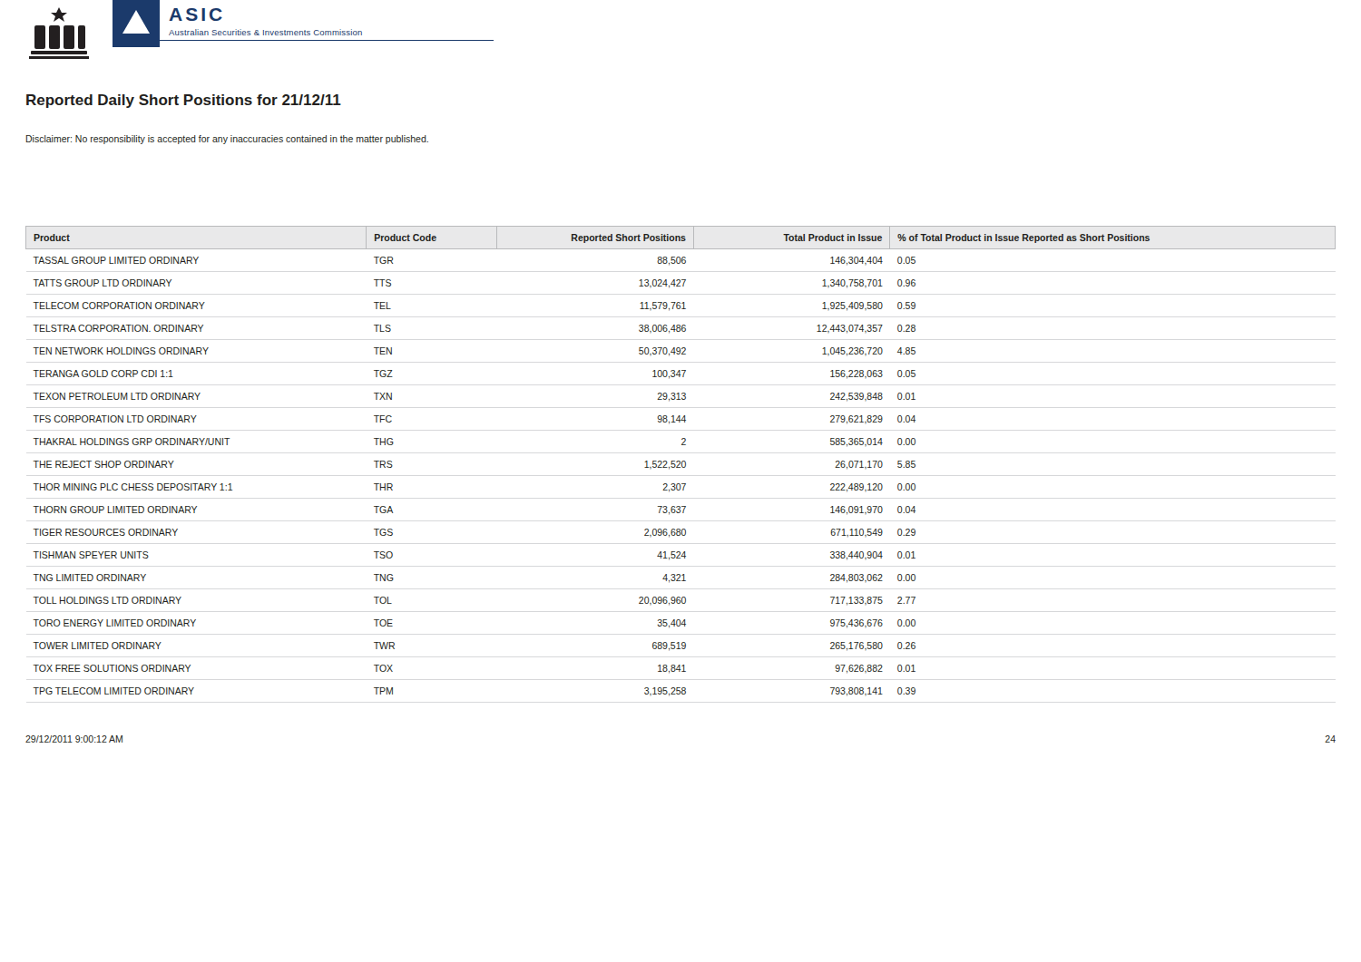ASIC
Australian Securities & Investments Commission
Reported Daily Short Positions for 21/12/11
Disclaimer: No responsibility is accepted for any inaccuracies contained in the matter published.
| Product | Product Code | Reported Short Positions | Total Product in Issue | % of Total Product in Issue Reported as Short Positions |
| --- | --- | --- | --- | --- |
| TASSAL GROUP LIMITED ORDINARY | TGR | 88,506 | 146,304,404 | 0.05 |
| TATTS GROUP LTD ORDINARY | TTS | 13,024,427 | 1,340,758,701 | 0.96 |
| TELECOM CORPORATION ORDINARY | TEL | 11,579,761 | 1,925,409,580 | 0.59 |
| TELSTRA CORPORATION. ORDINARY | TLS | 38,006,486 | 12,443,074,357 | 0.28 |
| TEN NETWORK HOLDINGS ORDINARY | TEN | 50,370,492 | 1,045,236,720 | 4.85 |
| TERANGA GOLD CORP CDI 1:1 | TGZ | 100,347 | 156,228,063 | 0.05 |
| TEXON PETROLEUM LTD ORDINARY | TXN | 29,313 | 242,539,848 | 0.01 |
| TFS CORPORATION LTD ORDINARY | TFC | 98,144 | 279,621,829 | 0.04 |
| THAKRAL HOLDINGS GRP ORDINARY/UNIT | THG | 2 | 585,365,014 | 0.00 |
| THE REJECT SHOP ORDINARY | TRS | 1,522,520 | 26,071,170 | 5.85 |
| THOR MINING PLC CHESS DEPOSITARY 1:1 | THR | 2,307 | 222,489,120 | 0.00 |
| THORN GROUP LIMITED ORDINARY | TGA | 73,637 | 146,091,970 | 0.04 |
| TIGER RESOURCES ORDINARY | TGS | 2,096,680 | 671,110,549 | 0.29 |
| TISHMAN SPEYER UNITS | TSO | 41,524 | 338,440,904 | 0.01 |
| TNG LIMITED ORDINARY | TNG | 4,321 | 284,803,062 | 0.00 |
| TOLL HOLDINGS LTD ORDINARY | TOL | 20,096,960 | 717,133,875 | 2.77 |
| TORO ENERGY LIMITED ORDINARY | TOE | 35,404 | 975,436,676 | 0.00 |
| TOWER LIMITED ORDINARY | TWR | 689,519 | 265,176,580 | 0.26 |
| TOX FREE SOLUTIONS ORDINARY | TOX | 18,841 | 97,626,882 | 0.01 |
| TPG TELECOM LIMITED ORDINARY | TPM | 3,195,258 | 793,808,141 | 0.39 |
29/12/2011 9:00:12 AM 24